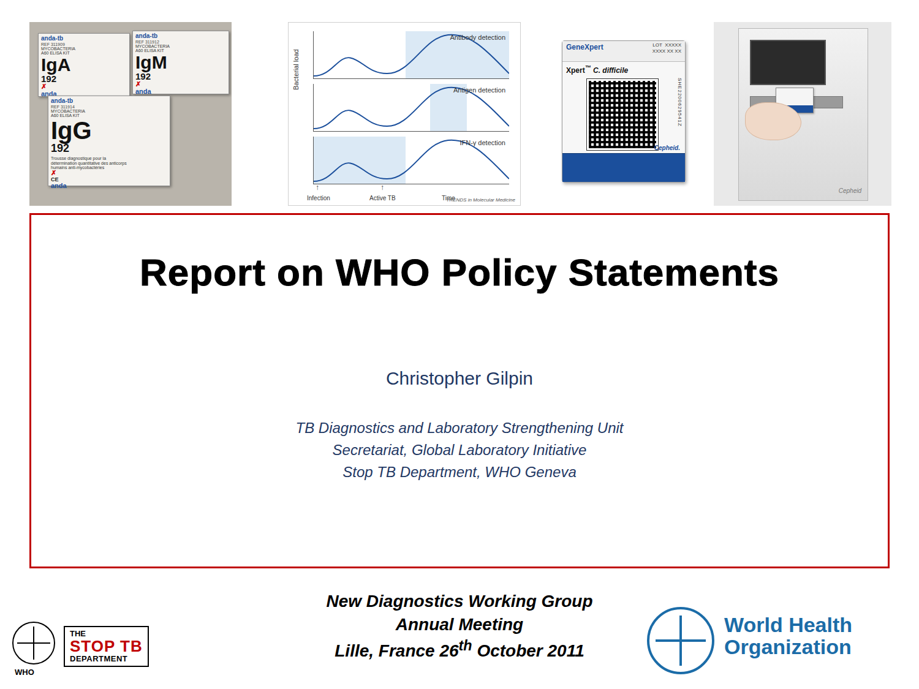anda-tb
REF 311909
MYCOBACTERIA
A60 ELISA KIT
IgA
192
✗
anda
anda-tb
REF 311912
MYCOBACTERIA
A60 ELISA KIT
IgM
192
✗
anda
anda-tb
REF 311914
MYCOBACTERIA
A60 ELISA KIT
IgG
192
Trousse diagnostique pour la
détermination quantitative des anticorps
humains anti-mycobactéries
✗
CE
anda
Bacterial load
Antibody detection
Antigen detection
IFN-γ detection
↑
↑
Infection
Active TB
Time
TRENDS in Molecular Medicine
GeneXpert LOT XXXXX
XXXX XX XX
Xpert™ C. difficile
SHE2200629541Z
Cepheid.
Cepheid
Report on WHO Policy Statements
Christopher Gilpin
TB Diagnostics and Laboratory Strengthening Unit
Secretariat, Global Laboratory Initiative
Stop TB Department, WHO Geneva
New Diagnostics Working Group
Annual Meeting
Lille, France 26th October 2011
WHO
THE
STOP TB
DEPARTMENT
World Health
Organization